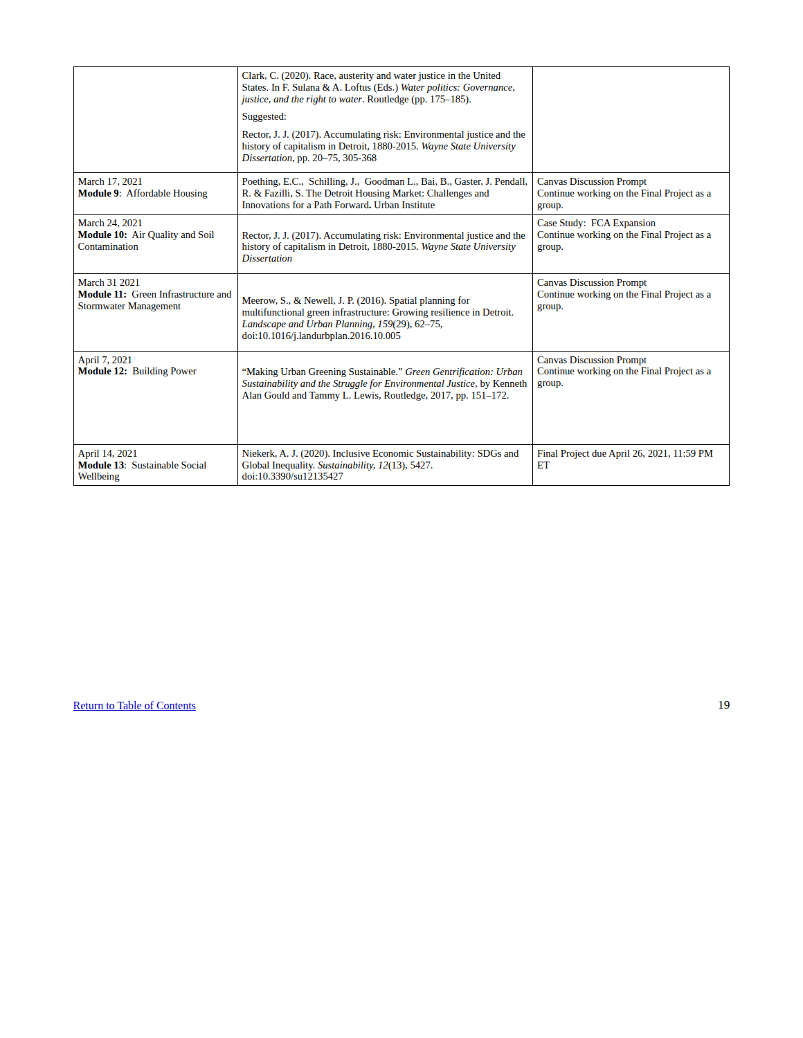| | Clark, C. (2020). Race, austerity and water justice in the United States. In F. Sulana & A. Loftus (Eds.) Water politics: Governance, justice, and the right to water . Routledge (pp. 175–185). Suggested: Rector, J. J. (2017). Accumulating risk: Environmental justice and the history of capitalism in Detroit, 1880-2015. Wayne State University Dissertation , pp. 20–75, 305-368 | |
| March 17, 2021 Module 9 : Affordable Housing | Poething, E.C., Schilling, J., Goodman L., Bai, B., Gaster, J. Pendall, R. & Fazilli, S. The Detroit Housing Market: Challenges and Innovations for a Path Forward . Urban Institute | Canvas Discussion Prompt Continue working on the Final Project as a group. |
| March 24, 2021 Module 10: Air Quality and Soil Contamination | Rector, J. J. (2017). Accumulating risk: Environmental justice and the history of capitalism in Detroit, 1880-2015. Wayne State University Dissertation | Case Study: FCA Expansion Continue working on the Final Project as a group. |
| March 31 2021 Module 11: Green Infrastructure and Stormwater Management | Meerow, S., & Newell, J. P. (2016). Spatial planning for multifunctional green infrastructure: Growing resilience in Detroit. Landscape and Urban Planning, 159 (29), 62–75, doi:10.1016/j.landurbplan.2016.10.005 | Canvas Discussion Prompt Continue working on the Final Project as a group. |
| April 7, 2021 Module 12: Building Power | “Making Urban Greening Sustainable.” Green Gentrification: Urban Sustainability and the Struggle for Environmental Justice , by Kenneth Alan Gould and Tammy L. Lewis, Routledge, 2017, pp. 151–172. | Canvas Discussion Prompt Continue working on the Final Project as a group. |
| April 14, 2021 Module 13 : Sustainable Social Wellbeing | Niekerk, A. J. (2020). Inclusive Economic Sustainability: SDGs and Global Inequality. Sustainability, 12 (13), 5427. doi:10.3390/su12135427 | Final Project due April 26, 2021, 11:59 PM ET |
Return to Table of Contents 19